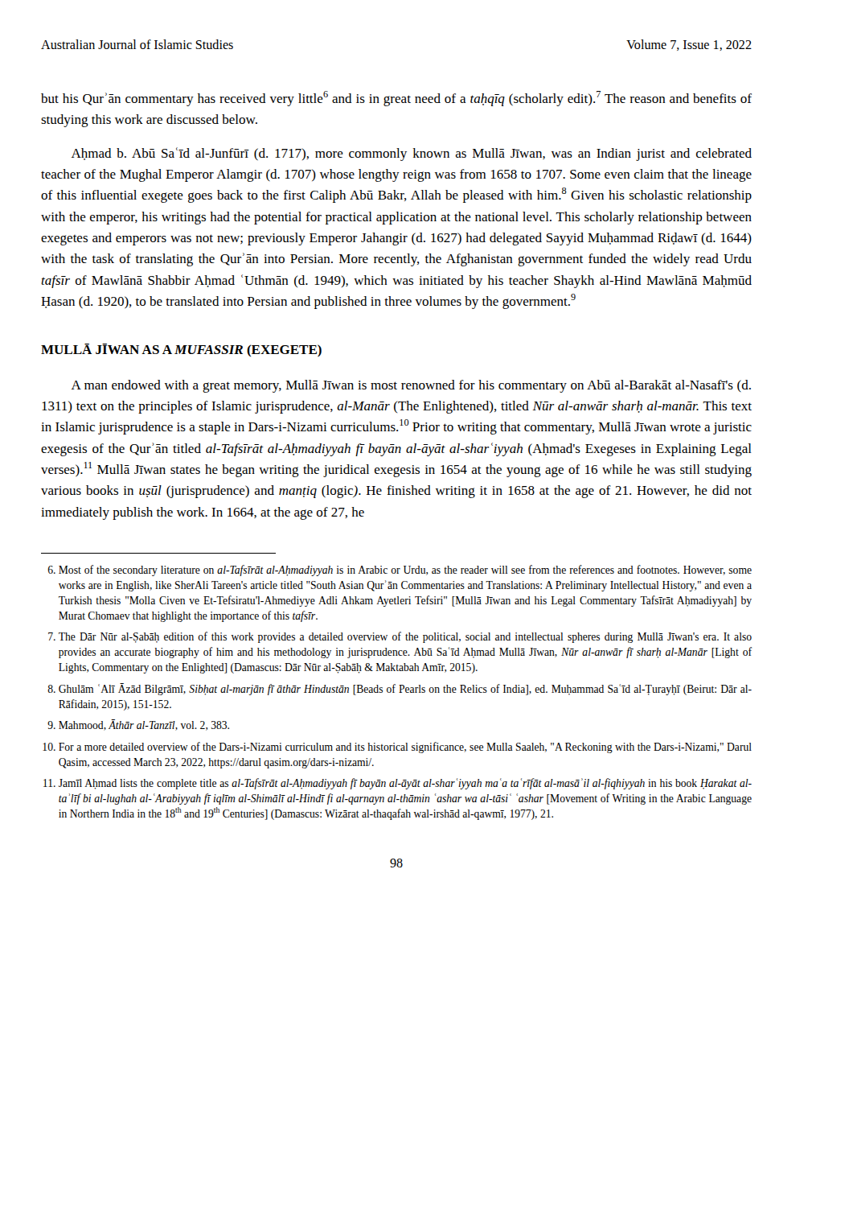Australian Journal of Islamic Studies Volume 7, Issue 1, 2022
but his Qurʾān commentary has received very little6 and is in great need of a taḥqīq (scholarly edit).7 The reason and benefits of studying this work are discussed below.
Aḥmad b. Abū Saʿīd al-Junfūrī (d. 1717), more commonly known as Mullā Jīwan, was an Indian jurist and celebrated teacher of the Mughal Emperor Alamgir (d. 1707) whose lengthy reign was from 1658 to 1707. Some even claim that the lineage of this influential exegete goes back to the first Caliph Abū Bakr, Allah be pleased with him.8 Given his scholastic relationship with the emperor, his writings had the potential for practical application at the national level. This scholarly relationship between exegetes and emperors was not new; previously Emperor Jahangir (d. 1627) had delegated Sayyid Muḥammad Riḍawī (d. 1644) with the task of translating the Qurʾān into Persian. More recently, the Afghanistan government funded the widely read Urdu tafsīr of Mawlānā Shabbir Aḥmad ʿUthmān (d. 1949), which was initiated by his teacher Shaykh al-Hind Mawlānā Maḥmūd Ḥasan (d. 1920), to be translated into Persian and published in three volumes by the government.9
Mullā Jīwan as a Mufassir (Exegete)
A man endowed with a great memory, Mullā Jīwan is most renowned for his commentary on Abū al-Barakāt al-Nasafī's (d. 1311) text on the principles of Islamic jurisprudence, al-Manār (The Enlightened), titled Nūr al-anwār sharḥ al-manār. This text in Islamic jurisprudence is a staple in Dars-i-Nizami curriculums.10 Prior to writing that commentary, Mullā Jīwan wrote a juristic exegesis of the Qurʾān titled al-Tafsīrāt al-Aḥmadiyyah fī bayān al-āyāt al-sharʿiyyah (Aḥmad's Exegeses in Explaining Legal verses).11 Mullā Jīwan states he began writing the juridical exegesis in 1654 at the young age of 16 while he was still studying various books in uṣūl (jurisprudence) and manṭiq (logic). He finished writing it in 1658 at the age of 21. However, he did not immediately publish the work. In 1664, at the age of 27, he
Most of the secondary literature on al-Tafsīrāt al-Aḥmadiyyah is in Arabic or Urdu, as the reader will see from the references and footnotes. However, some works are in English, like SherAli Tareen's article titled "South Asian Qurʾān Commentaries and Translations: A Preliminary Intellectual History," and even a Turkish thesis "Molla Civen ve Et-Tefsiratu'l-Ahmediyye Adli Ahkam Ayetleri Tefsiri" [Mullā Jīwan and his Legal Commentary Tafsīrāt Aḥmadiyyah] by Murat Chomaev that highlight the importance of this tafsīr.
The Dār Nūr al-Ṣabāḥ edition of this work provides a detailed overview of the political, social and intellectual spheres during Mullā Jīwan's era. It also provides an accurate biography of him and his methodology in jurisprudence. Abū Saʿīd Aḥmad Mullā Jīwan, Nūr al-anwār fī sharḥ al-Manār [Light of Lights, Commentary on the Enlighted] (Damascus: Dār Nūr al-Ṣabāḥ & Maktabah Amīr, 2015).
Ghulām ʿAlī Āzād Bilgrāmī, Sibḥat al-marjān fī āthār Hindustān [Beads of Pearls on the Relics of India], ed. Muḥammad Saʿīd al-Ṭurayḥī (Beirut: Dār al-Rāfidain, 2015), 151-152.
Mahmood, Āthār al-Tanzīl, vol. 2, 383.
For a more detailed overview of the Dars-i-Nizami curriculum and its historical significance, see Mulla Saaleh, "A Reckoning with the Dars-i-Nizami," Darul Qasim, accessed March 23, 2022, https://darul qasim.org/dars-i-nizami/.
Jamīl Aḥmad lists the complete title as al-Tafsīrāt al-Aḥmadiyyah fī bayān al-āyāt al-sharʿiyyah maʿa taʿrīfāt al-masāʾil al-fiqhiyyah in his book Ḥarakat al-taʾlīf bi al-lughah al-ʿArabiyyah fī iqlīm al-Shimālī al-Hindī fi al-qarnayn al-thāmin ʿashar wa al-tāsiʿ ʿashar [Movement of Writing in the Arabic Language in Northern India in the 18th and 19th Centuries] (Damascus: Wizārat al-thaqafah wal-irshād al-qawmī, 1977), 21.
98